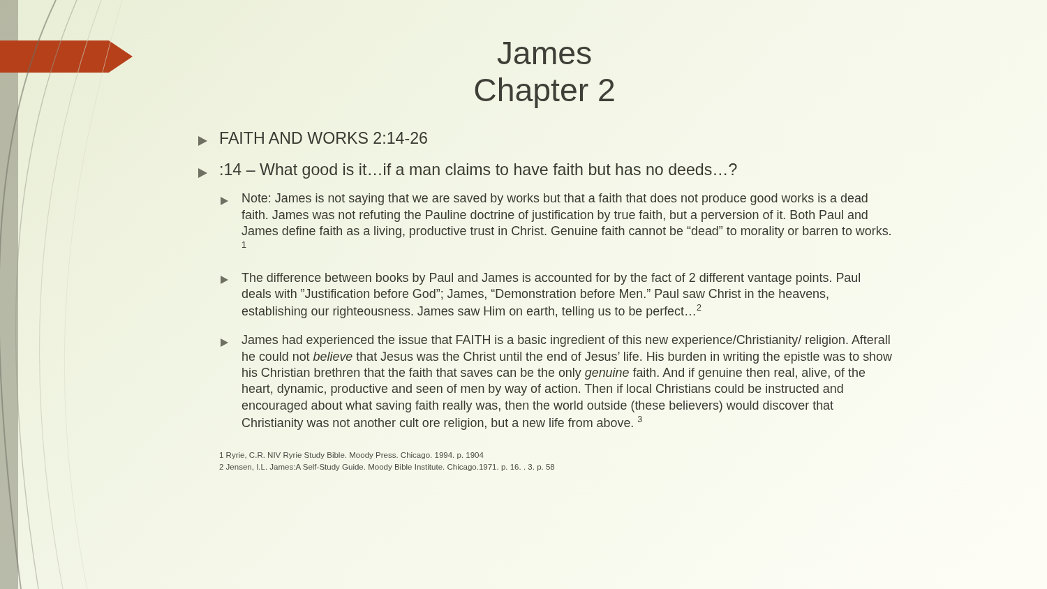JamesChapter 2
FAITH AND WORKS 2:14-26
:14 – What good is it…if a man claims to have faith but has no deeds…?
Note: James is not saying that we are saved by works but that a faith that does not produce good works is a dead faith. James was not refuting the Pauline doctrine of justification by true faith, but a perversion of it. Both Paul and James define faith as a living, productive trust in Christ. Genuine faith cannot be “dead” to morality or barren to works. 1
The difference between books by Paul and James is accounted for by the fact of 2 different vantage points. Paul deals with ”Justification before God”; James, “Demonstration before Men.” Paul saw Christ in the heavens, establishing our righteousness. James saw Him on earth, telling us to be perfect…2
James had experienced the issue that FAITH is a basic ingredient of this new experience/Christianity/ religion. Afterall he could not believe that Jesus was the Christ until the end of Jesus’ life. His burden in writing the epistle was to show his Christian brethren that the faith that saves can be the only genuine faith. And if genuine then real, alive, of the heart, dynamic, productive and seen of men by way of action. Then if local Christians could be instructed and encouraged about what saving faith really was, then the world outside (these believers) would discover that Christianity was not another cult ore religion, but a new life from above. 3
1 Ryrie, C.R. NIV Ryrie Study Bible. Moody Press. Chicago. 1994. p. 1904
2 Jensen, I.L. James:A Self-Study Guide. Moody Bible Institute. Chicago.1971. p. 16. . 3. p. 58